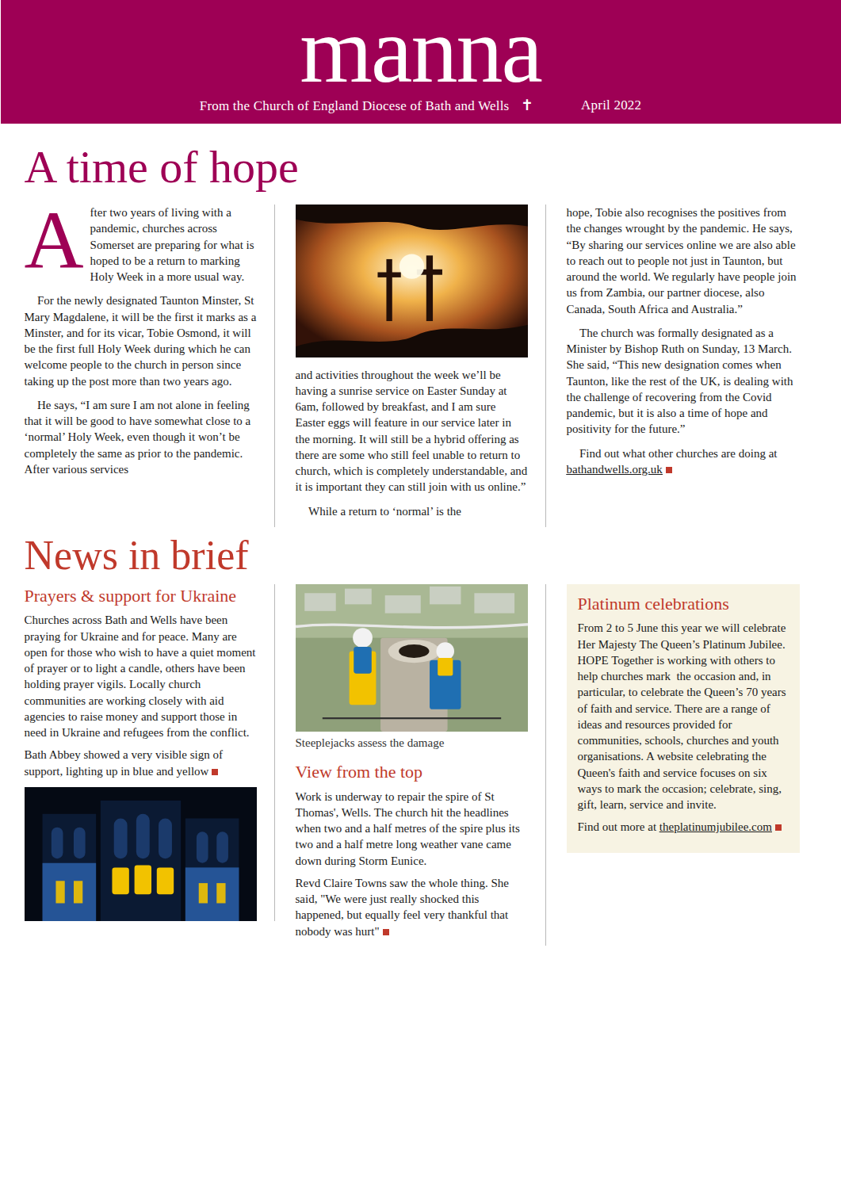manna
From the Church of England Diocese of Bath and Wells ✝ April 2022
A time of hope
After two years of living with a pandemic, churches across Somerset are preparing for what is hoped to be a return to marking Holy Week in a more usual way.
For the newly designated Taunton Minster, St Mary Magdalene, it will be the first it marks as a Minster, and for its vicar, Tobie Osmond, it will be the first full Holy Week during which he can welcome people to the church in person since taking up the post more than two years ago.
He says, “I am sure I am not alone in feeling that it will be good to have somewhat close to a ‘normal’ Holy Week, even though it won’t be completely the same as prior to the pandemic. After various services
and activities throughout the week we’ll be having a sunrise service on Easter Sunday at 6am, followed by breakfast, and I am sure Easter eggs will feature in our service later in the morning. It will still be a hybrid offering as there are some who still feel unable to return to church, which is completely understandable, and it is important they can still join with us online.”
While a return to ‘normal’ is the
hope, Tobie also recognises the positives from the changes wrought by the pandemic. He says, “By sharing our services online we are also able to reach out to people not just in Taunton, but around the world. We regularly have people join us from Zambia, our partner diocese, also Canada, South Africa and Australia.”
The church was formally designated as a Minister by Bishop Ruth on Sunday, 13 March. She said, “This new designation comes when Taunton, like the rest of the UK, is dealing with the challenge of recovering from the Covid pandemic, but it is also a time of hope and positivity for the future.”
Find out what other churches are doing at bathandwells.org.uk
News in brief
Prayers & support for Ukraine
Churches across Bath and Wells have been praying for Ukraine and for peace. Many are open for those who wish to have a quiet moment of prayer or to light a candle, others have been holding prayer vigils. Locally church communities are working closely with aid agencies to raise money and support those in need in Ukraine and refugees from the conflict.
Bath Abbey showed a very visible sign of support, lighting up in blue and yellow
Steeplejacks assess the damage
View from the top
Work is underway to repair the spire of St Thomas', Wells. The church hit the headlines when two and a half metres of the spire plus its two and a half metre long weather vane came down during Storm Eunice.
Revd Claire Towns saw the whole thing. She said, "We were just really shocked this happened, but equally feel very thankful that nobody was hurt"
Platinum celebrations
From 2 to 5 June this year we will celebrate Her Majesty The Queen’s Platinum Jubilee. HOPE Together is working with others to help churches mark the occasion and, in particular, to celebrate the Queen’s 70 years of faith and service. There are a range of ideas and resources provided for communities, schools, churches and youth organisations. A website celebrating the Queen's faith and service focuses on six ways to mark the occasion; celebrate, sing, gift, learn, service and invite.
Find out more at theplatinumjubilee.com